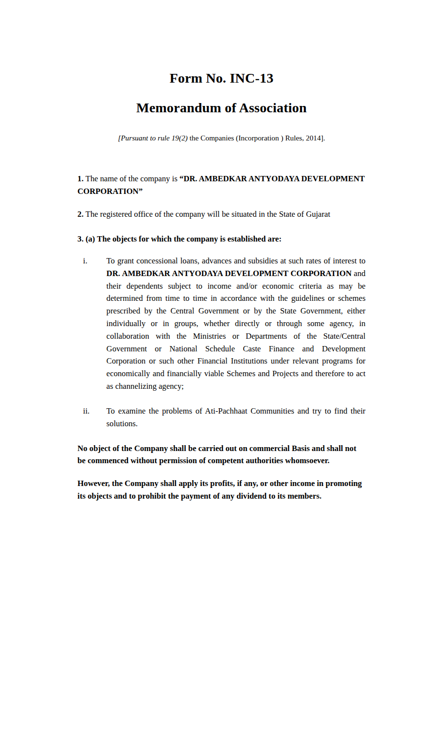Form No. INC-13
Memorandum of Association
[Pursuant to rule 19(2) the Companies (Incorporation ) Rules, 2014].
1. The name of the company is “DR. AMBEDKAR ANTYODAYA DEVELOPMENT CORPORATION”
2. The registered office of the company will be situated in the State of Gujarat
3. (a) The objects for which the company is established are:
i. To grant concessional loans, advances and subsidies at such rates of interest to DR. AMBEDKAR ANTYODAYA DEVELOPMENT CORPORATION and their dependents subject to income and/or economic criteria as may be determined from time to time in accordance with the guidelines or schemes prescribed by the Central Government or by the State Government, either individually or in groups, whether directly or through some agency, in collaboration with the Ministries or Departments of the State/Central Government or National Schedule Caste Finance and Development Corporation or such other Financial Institutions under relevant programs for economically and financially viable Schemes and Projects and therefore to act as channelizing agency;
ii. To examine the problems of Ati-Pachhaat Communities and try to find their solutions.
No object of the Company shall be carried out on commercial Basis and shall not be commenced without permission of competent authorities whomsoever.
However, the Company shall apply its profits, if any, or other income in promoting its objects and to prohibit the payment of any dividend to its members.